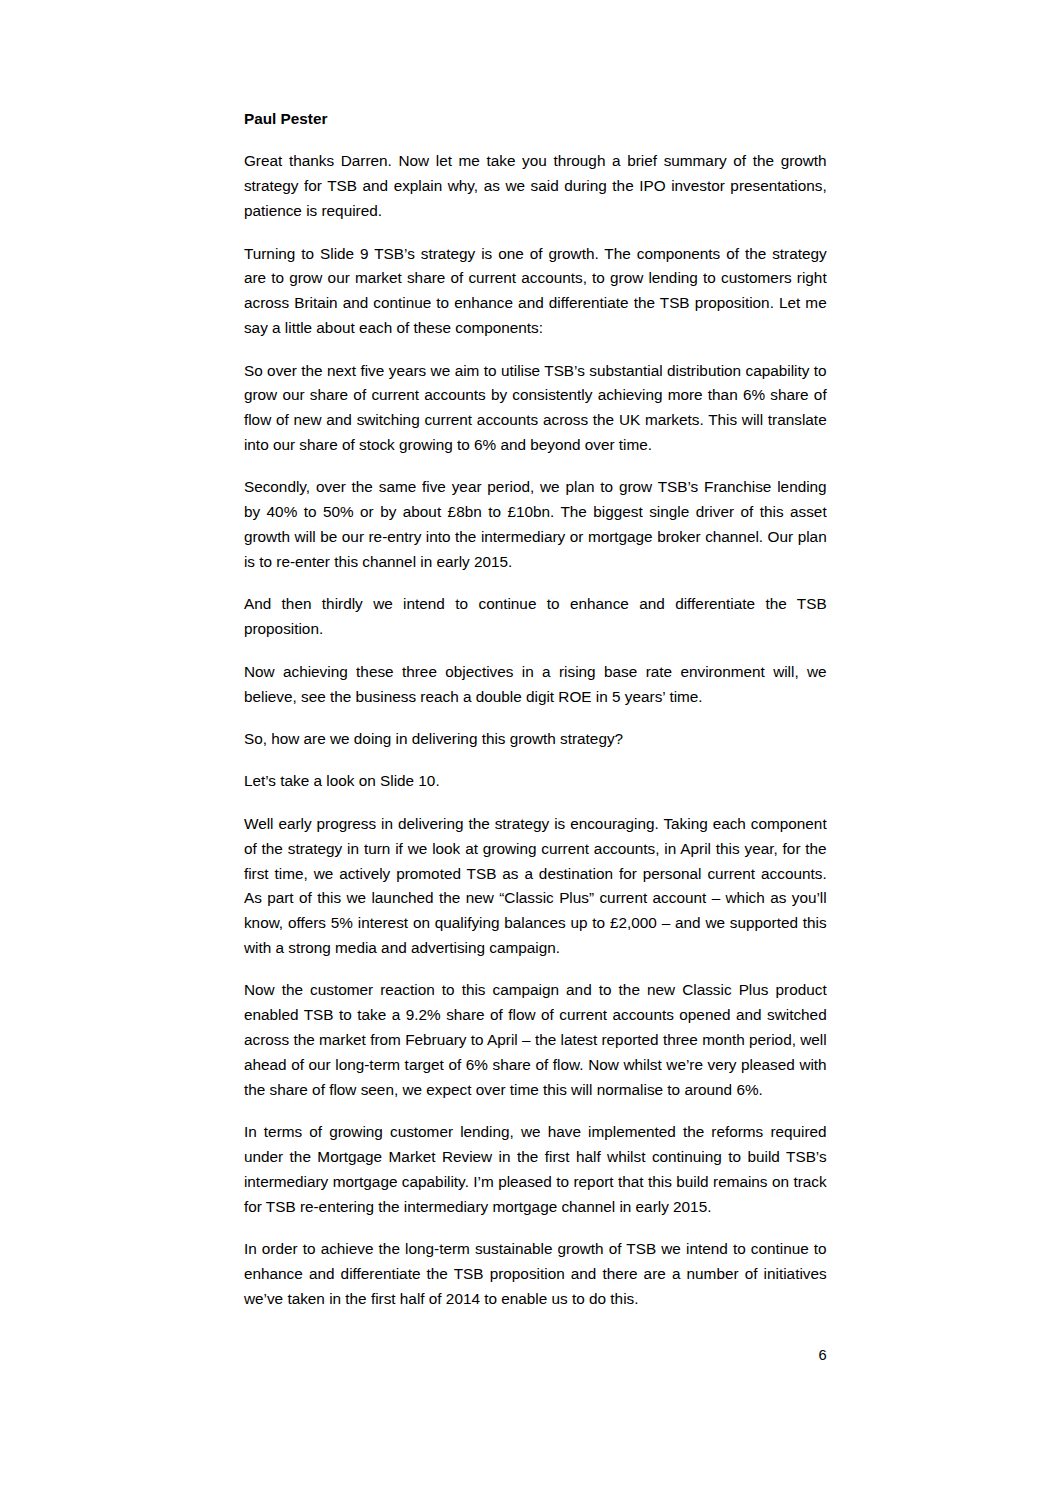Paul Pester
Great thanks Darren. Now let me take you through a brief summary of the growth strategy for TSB and explain why, as we said during the IPO investor presentations, patience is required.
Turning to Slide 9 TSB’s strategy is one of growth. The components of the strategy are to grow our market share of current accounts, to grow lending to customers right across Britain and continue to enhance and differentiate the TSB proposition. Let me say a little about each of these components:
So over the next five years we aim to utilise TSB’s substantial distribution capability to grow our share of current accounts by consistently achieving more than 6% share of flow of new and switching current accounts across the UK markets. This will translate into our share of stock growing to 6% and beyond over time.
Secondly, over the same five year period, we plan to grow TSB’s Franchise lending by 40% to 50% or by about £8bn to £10bn. The biggest single driver of this asset growth will be our re-entry into the intermediary or mortgage broker channel. Our plan is to re-enter this channel in early 2015.
And then thirdly we intend to continue to enhance and differentiate the TSB proposition.
Now achieving these three objectives in a rising base rate environment will, we believe, see the business reach a double digit ROE in 5 years’ time.
So, how are we doing in delivering this growth strategy?
Let’s take a look on Slide 10.
Well early progress in delivering the strategy is encouraging. Taking each component of the strategy in turn if we look at growing current accounts, in April this year, for the first time, we actively promoted TSB as a destination for personal current accounts. As part of this we launched the new “Classic Plus” current account – which as you’ll know, offers 5% interest on qualifying balances up to £2,000 – and we supported this with a strong media and advertising campaign.
Now the customer reaction to this campaign and to the new Classic Plus product enabled TSB to take a 9.2% share of flow of current accounts opened and switched across the market from February to April – the latest reported three month period, well ahead of our long-term target of 6% share of flow. Now whilst we’re very pleased with the share of flow seen, we expect over time this will normalise to around 6%.
In terms of growing customer lending, we have implemented the reforms required under the Mortgage Market Review in the first half whilst continuing to build TSB’s intermediary mortgage capability. I’m pleased to report that this build remains on track for TSB re-entering the intermediary mortgage channel in early 2015.
In order to achieve the long-term sustainable growth of TSB we intend to continue to enhance and differentiate the TSB proposition and there are a number of initiatives we’ve taken in the first half of 2014 to enable us to do this.
6